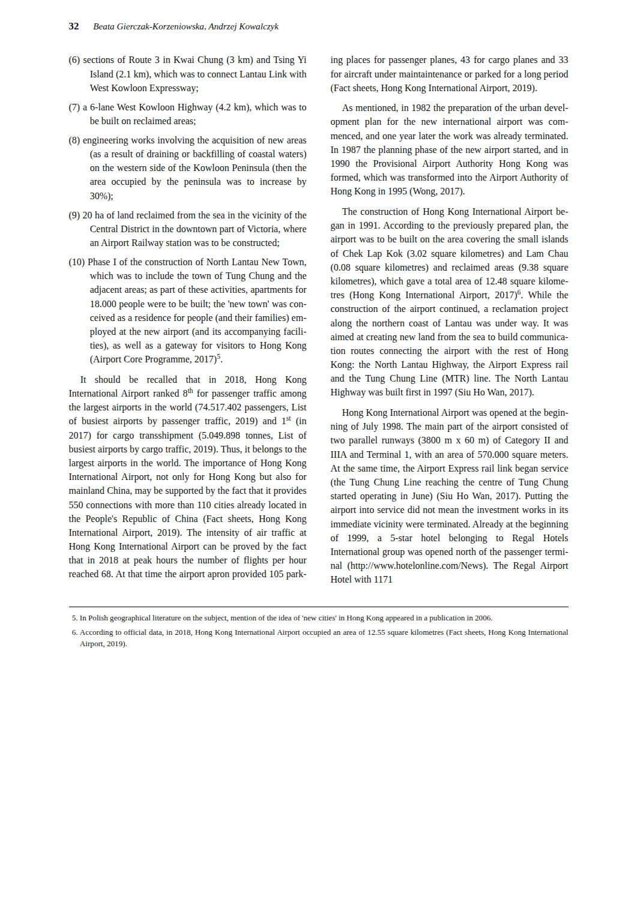32 Beata Gierczak-Korzeniowska, Andrzej Kowalczyk
(6) sections of Route 3 in Kwai Chung (3 km) and Tsing Yi Island (2.1 km), which was to connect Lantau Link with West Kowloon Expressway;
(7) a 6-lane West Kowloon Highway (4.2 km), which was to be built on reclaimed areas;
(8) engineering works involving the acquisition of new areas (as a result of draining or backfilling of coastal waters) on the western side of the Kowloon Peninsula (then the area occupied by the peninsula was to increase by 30%);
(9) 20 ha of land reclaimed from the sea in the vicinity of the Central District in the downtown part of Victoria, where an Airport Railway station was to be constructed;
(10) Phase I of the construction of North Lantau New Town, which was to include the town of Tung Chung and the adjacent areas; as part of these activities, apartments for 18.000 people were to be built; the 'new town' was conceived as a residence for people (and their families) employed at the new airport (and its accompanying facilities), as well as a gateway for visitors to Hong Kong (Airport Core Programme, 2017)5.
It should be recalled that in 2018, Hong Kong International Airport ranked 8th for passenger traffic among the largest airports in the world (74.517.402 passengers, List of busiest airports by passenger traffic, 2019) and 1st (in 2017) for cargo transshipment (5.049.898 tonnes, List of busiest airports by cargo traffic, 2019). Thus, it belongs to the largest airports in the world. The importance of Hong Kong International Airport, not only for Hong Kong but also for mainland China, may be supported by the fact that it provides 550 connections with more than 110 cities already located in the People's Republic of China (Fact sheets, Hong Kong International Airport, 2019). The intensity of air traffic at Hong Kong International Airport can be proved by the fact that in 2018 at peak hours the number of flights per hour reached 68. At that time the airport apron provided 105 parking places for passenger planes, 43 for cargo planes and 33 for aircraft under maintaintenance or parked for a long period (Fact sheets, Hong Kong International Airport, 2019).
As mentioned, in 1982 the preparation of the urban development plan for the new international airport was commenced, and one year later the work was already terminated. In 1987 the planning phase of the new airport started, and in 1990 the Provisional Airport Authority Hong Kong was formed, which was transformed into the Airport Authority of Hong Kong in 1995 (Wong, 2017).
The construction of Hong Kong International Airport began in 1991. According to the previously prepared plan, the airport was to be built on the area covering the small islands of Chek Lap Kok (3.02 square kilometres) and Lam Chau (0.08 square kilometres) and reclaimed areas (9.38 square kilometres), which gave a total area of 12.48 square kilometres (Hong Kong International Airport, 2017)6. While the construction of the airport continued, a reclamation project along the northern coast of Lantau was under way. It was aimed at creating new land from the sea to build communication routes connecting the airport with the rest of Hong Kong: the North Lantau Highway, the Airport Express rail and the Tung Chung Line (MTR) line. The North Lantau Highway was built first in 1997 (Siu Ho Wan, 2017).
Hong Kong International Airport was opened at the beginning of July 1998. The main part of the airport consisted of two parallel runways (3800 m x 60 m) of Category II and IIIA and Terminal 1, with an area of 570.000 square meters. At the same time, the Airport Express rail link began service (the Tung Chung Line reaching the centre of Tung Chung started operating in June) (Siu Ho Wan, 2017). Putting the airport into service did not mean the investment works in its immediate vicinity were terminated. Already at the beginning of 1999, a 5-star hotel belonging to Regal Hotels International group was opened north of the passenger terminal (http://www.hotelonline.com/News). The Regal Airport Hotel with 1171
In Polish geographical literature on the subject, mention of the idea of 'new cities' in Hong Kong appeared in a publication in 2006.
According to official data, in 2018, Hong Kong International Airport occupied an area of 12.55 square kilometres (Fact sheets, Hong Kong International Airport, 2019).